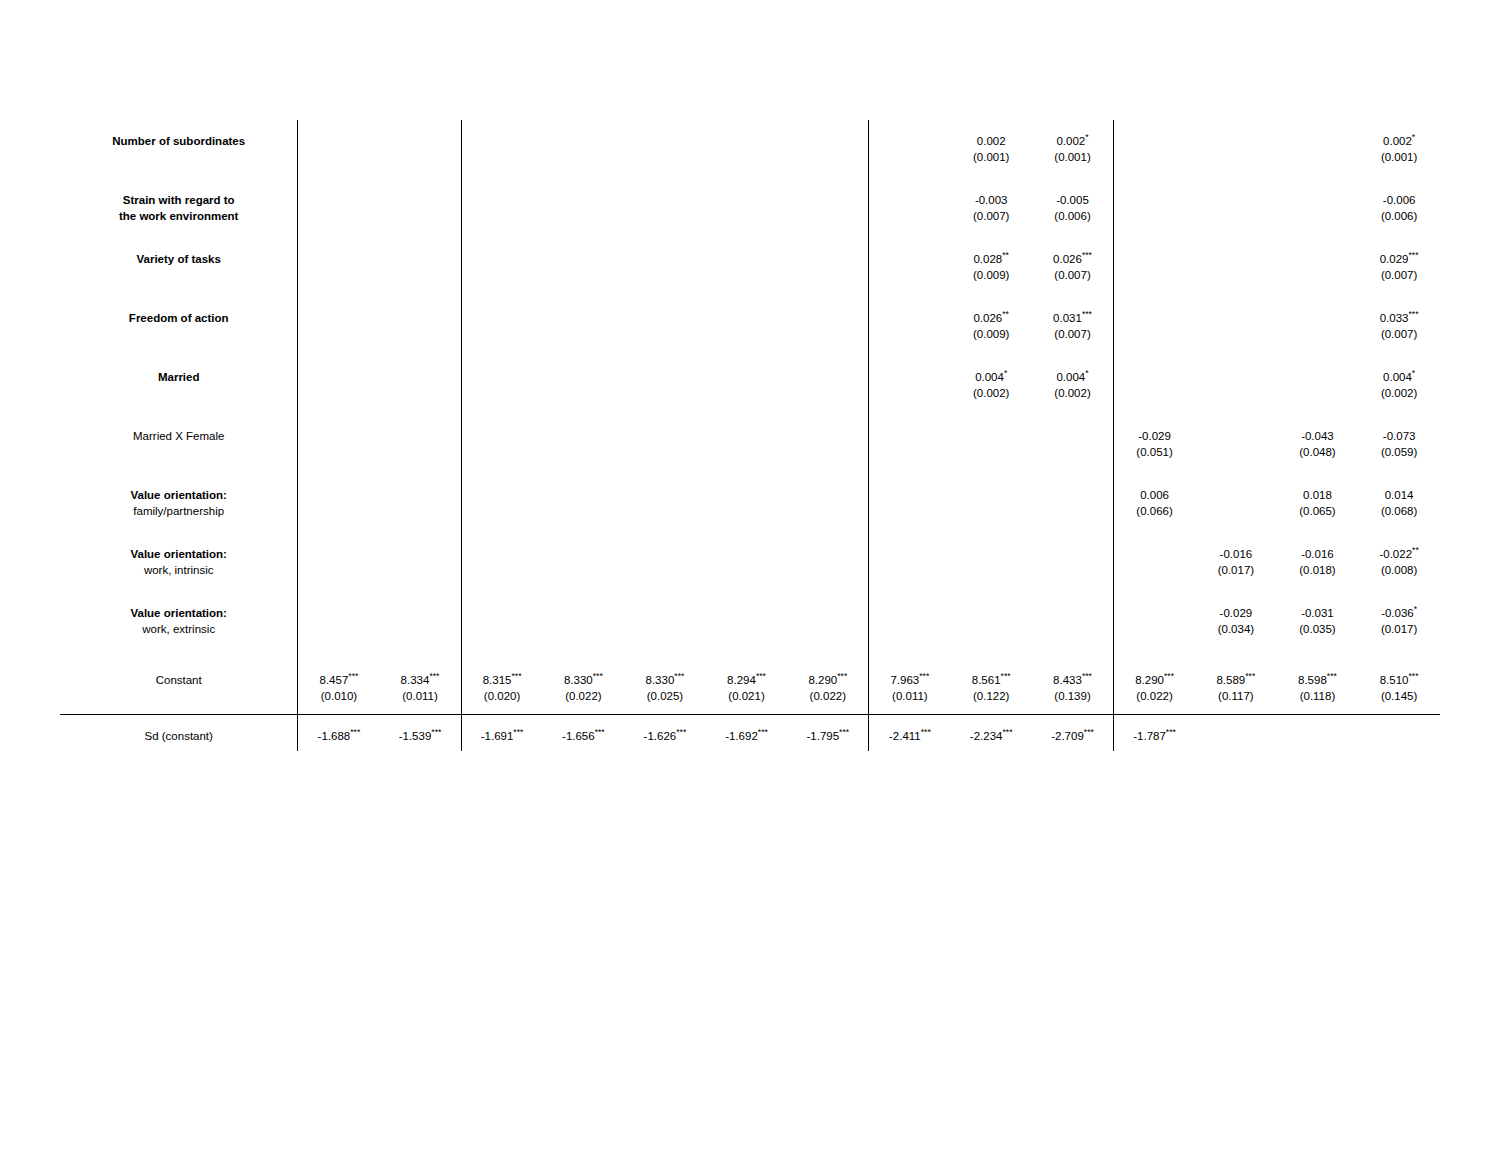| Number of subordinates | | | | | | | | | 0.002 (0.001) | 0.002 * (0.001) | | | | 0.002 * (0.001) |
| Strain with regard to the work environment | | | | | | | | | -0.003 (0.007) | -0.005 (0.006) | | | | -0.006 (0.006) |
| Variety of tasks | | | | | | | | | 0.028 ** (0.009) | 0.026 *** (0.007) | | | | 0.029 *** (0.007) |
| Freedom of action | | | | | | | | | 0.026 ** (0.009) | 0.031 *** (0.007) | | | | 0.033 *** (0.007) |
| Married | | | | | | | | | 0.004 * (0.002) | 0.004 * (0.002) | | | | 0.004 * (0.002) |
| Married X Female | | | | | | | | | | | -0.029 (0.051) | | -0.043 (0.048) | -0.073 (0.059) |
| Value orientation: family/partnership | | | | | | | | | | | 0.006 (0.066) | | 0.018 (0.065) | 0.014 (0.068) |
| Value orientation: work, intrinsic | | | | | | | | | | | | -0.016 (0.017) | -0.016 (0.018) | -0.022 ** (0.008) |
| Value orientation: work, extrinsic | | | | | | | | | | | | -0.029 (0.034) | -0.031 (0.035) | -0.036 * (0.017) |
| Constant | 8.457 *** (0.010) | 8.334 *** (0.011) | 8.315 *** (0.020) | 8.330 *** (0.022) | 8.330 *** (0.025) | 8.294 *** (0.021) | 8.290 *** (0.022) | 7.963 *** (0.011) | 8.561 *** (0.122) | 8.433 *** (0.139) | 8.290 *** (0.022) | 8.589 *** (0.117) | 8.598 *** (0.118) | 8.510 *** (0.145) |
| Sd (constant) | -1.688 *** | -1.539 *** | -1.691 *** | -1.656 *** | -1.626 *** | -1.692 *** | -1.795 *** | -2.411 *** | -2.234 *** | -2.709 *** | -1.787 *** | | | |